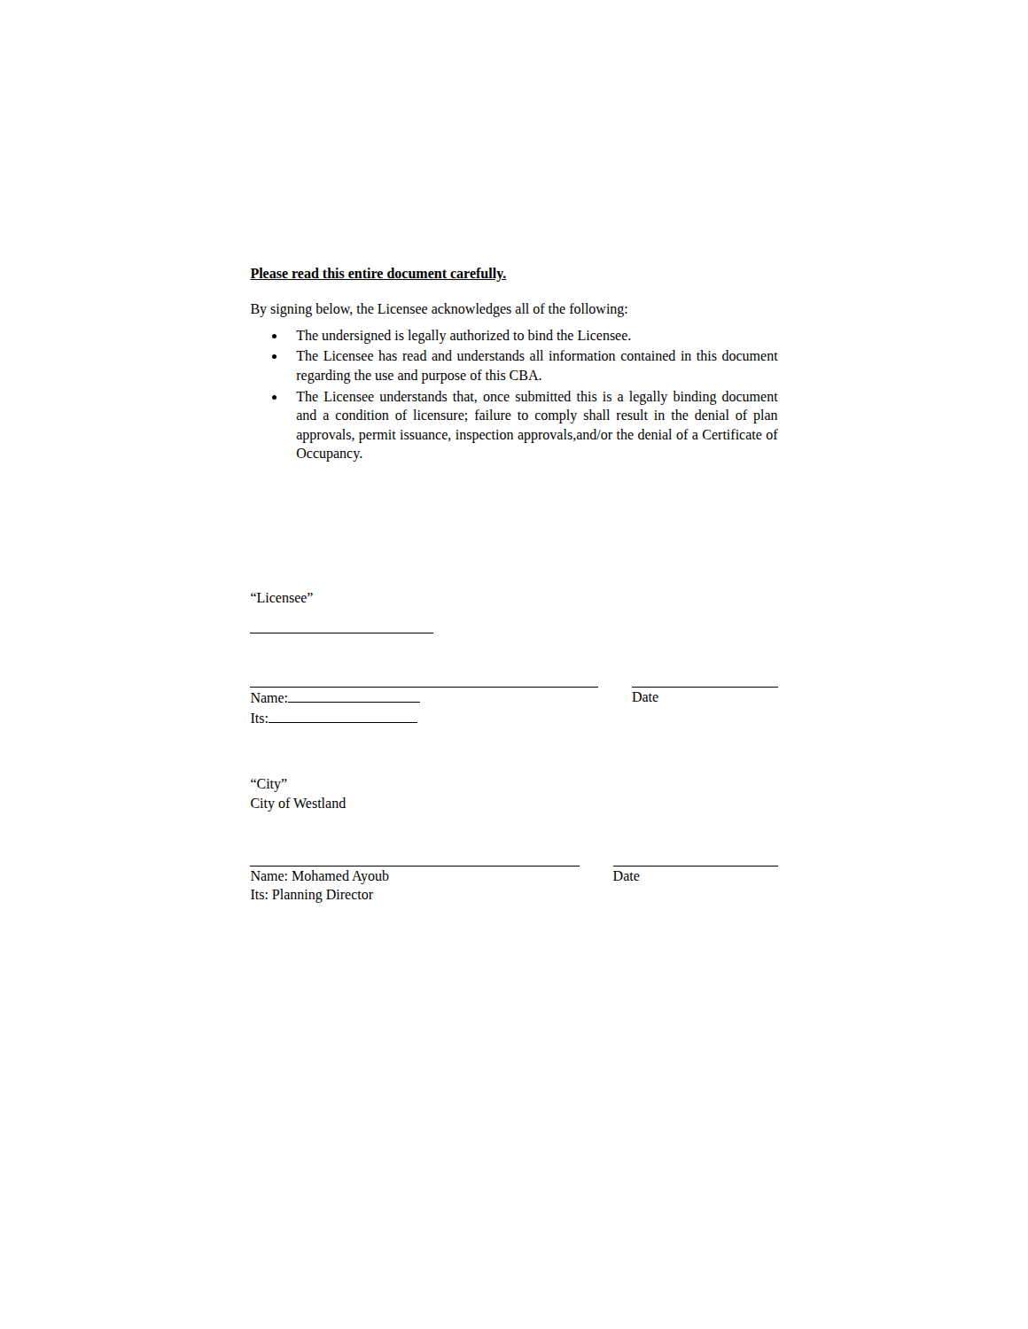Please read this entire document carefully.
By signing below, the Licensee acknowledges all of the following:
The undersigned is legally authorized to bind the Licensee.
The Licensee has read and understands all information contained in this document regarding the use and purpose of this CBA.
The Licensee understands that, once submitted this is a legally binding document and a condition of licensure; failure to comply shall result in the denial of plan approvals, permit issuance, inspection approvals,and/or the denial of a Certificate of Occupancy.
“Licensee”
| Name: Its: | | Date |
“City”
City of Westland
| Name: Mohamed Ayoub Its: Planning Director | | Date |